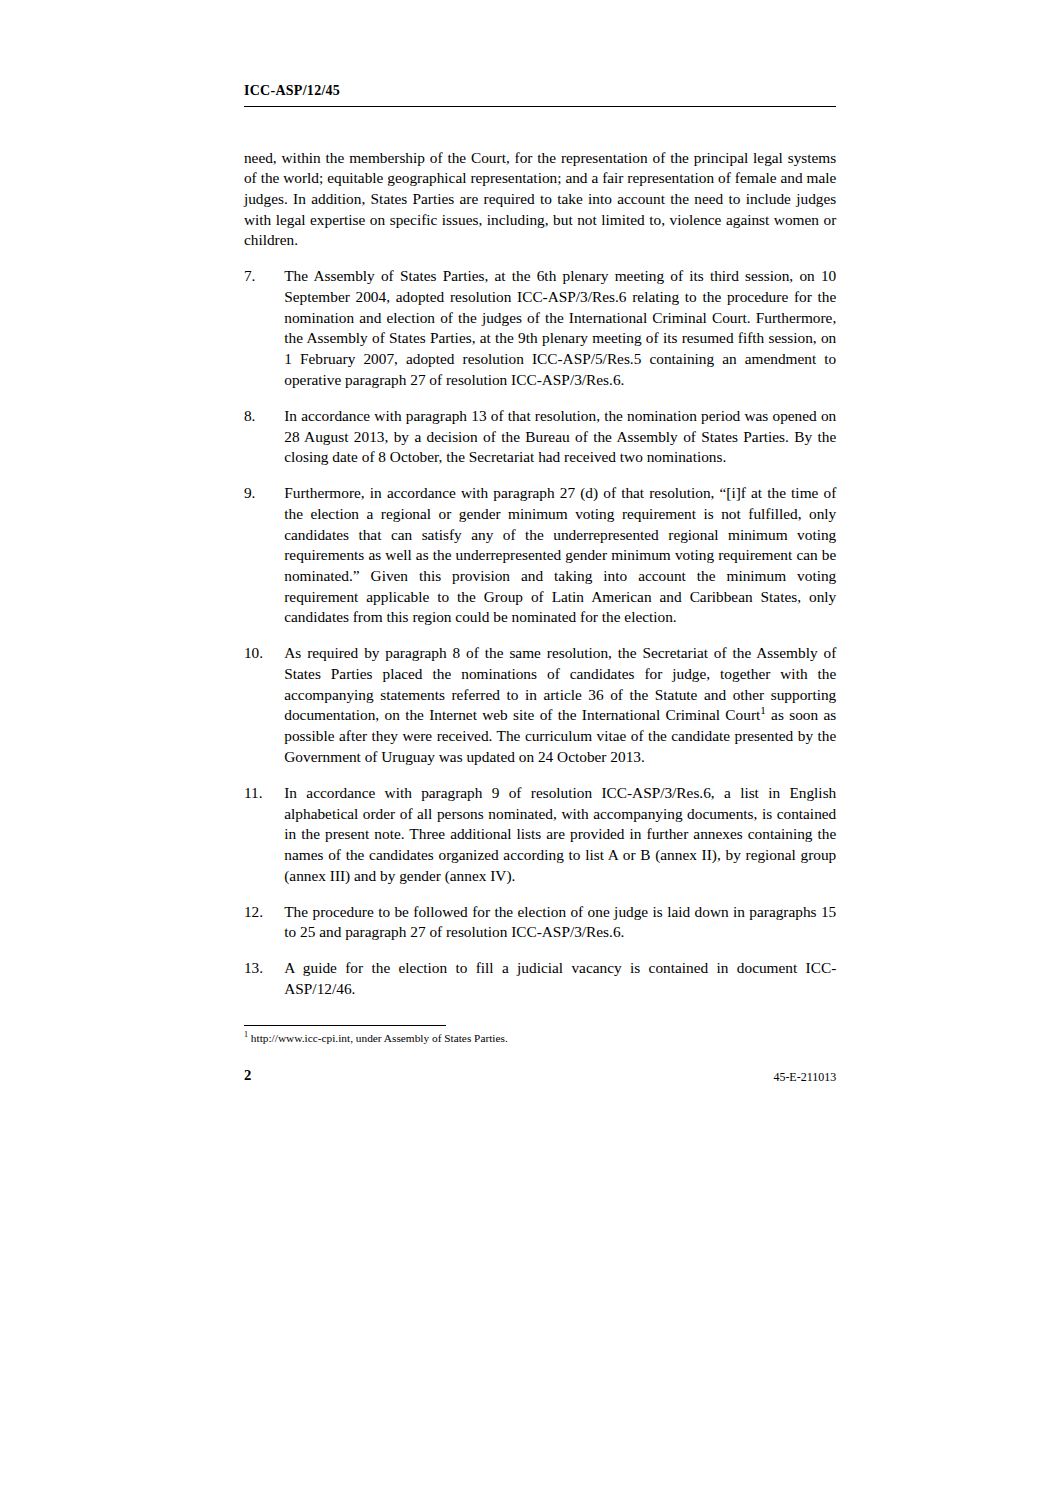ICC-ASP/12/45
need, within the membership of the Court, for the representation of the principal legal systems of the world; equitable geographical representation; and a fair representation of female and male judges. In addition, States Parties are required to take into account the need to include judges with legal expertise on specific issues, including, but not limited to, violence against women or children.
7.
The Assembly of States Parties, at the 6th plenary meeting of its third session, on 10 September 2004, adopted resolution ICC-ASP/3/Res.6 relating to the procedure for the nomination and election of the judges of the International Criminal Court. Furthermore, the Assembly of States Parties, at the 9th plenary meeting of its resumed fifth session, on 1 February 2007, adopted resolution ICC-ASP/5/Res.5 containing an amendment to operative paragraph 27 of resolution ICC-ASP/3/Res.6.
8.
In accordance with paragraph 13 of that resolution, the nomination period was opened on 28 August 2013, by a decision of the Bureau of the Assembly of States Parties. By the closing date of 8 October, the Secretariat had received two nominations.
9.
Furthermore, in accordance with paragraph 27 (d) of that resolution, “[i]f at the time of the election a regional or gender minimum voting requirement is not fulfilled, only candidates that can satisfy any of the underrepresented regional minimum voting requirements as well as the underrepresented gender minimum voting requirement can be nominated.” Given this provision and taking into account the minimum voting requirement applicable to the Group of Latin American and Caribbean States, only candidates from this region could be nominated for the election.
10.
As required by paragraph 8 of the same resolution, the Secretariat of the Assembly of States Parties placed the nominations of candidates for judge, together with the accompanying statements referred to in article 36 of the Statute and other supporting documentation, on the Internet web site of the International Criminal Court1 as soon as possible after they were received. The curriculum vitae of the candidate presented by the Government of Uruguay was updated on 24 October 2013.
11.
In accordance with paragraph 9 of resolution ICC-ASP/3/Res.6, a list in English alphabetical order of all persons nominated, with accompanying documents, is contained in the present note. Three additional lists are provided in further annexes containing the names of the candidates organized according to list A or B (annex II), by regional group (annex III) and by gender (annex IV).
12.
The procedure to be followed for the election of one judge is laid down in paragraphs 15 to 25 and paragraph 27 of resolution ICC-ASP/3/Res.6.
13.
A guide for the election to fill a judicial vacancy is contained in document ICC-ASP/12/46.
1 http://www.icc-cpi.int, under Assembly of States Parties.
2
45-E-211013